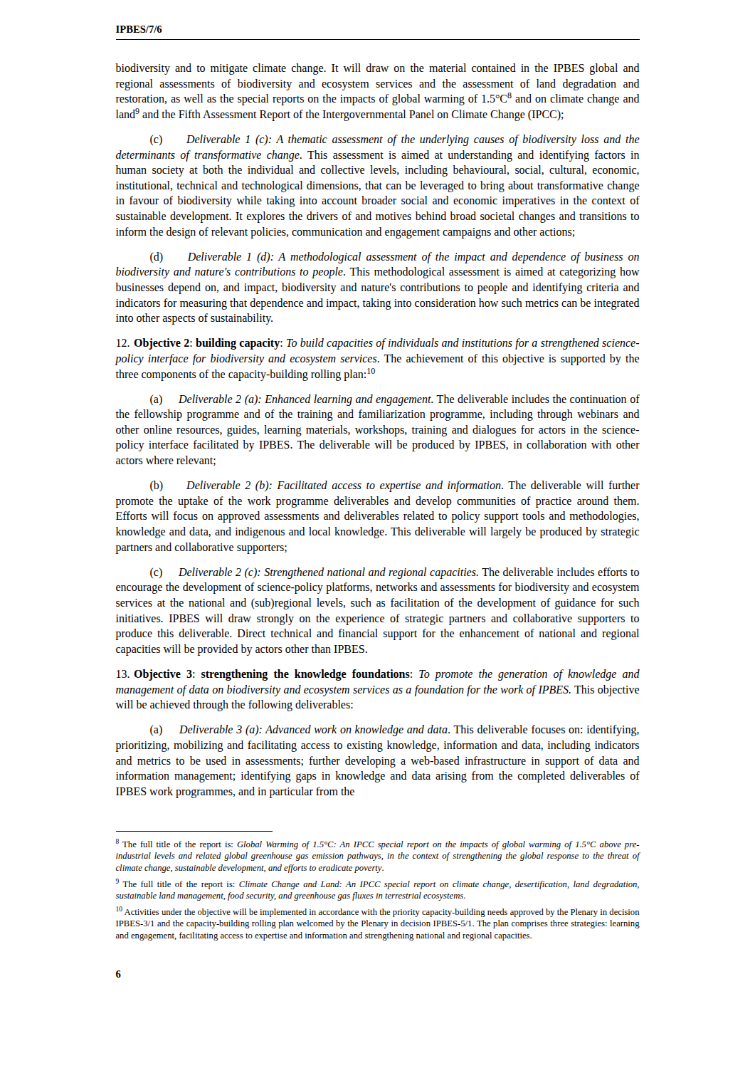IPBES/7/6
biodiversity and to mitigate climate change. It will draw on the material contained in the IPBES global and regional assessments of biodiversity and ecosystem services and the assessment of land degradation and restoration, as well as the special reports on the impacts of global warming of 1.5°C8 and on climate change and land9 and the Fifth Assessment Report of the Intergovernmental Panel on Climate Change (IPCC);
(c) Deliverable 1 (c): A thematic assessment of the underlying causes of biodiversity loss and the determinants of transformative change. This assessment is aimed at understanding and identifying factors in human society at both the individual and collective levels, including behavioural, social, cultural, economic, institutional, technical and technological dimensions, that can be leveraged to bring about transformative change in favour of biodiversity while taking into account broader social and economic imperatives in the context of sustainable development. It explores the drivers of and motives behind broad societal changes and transitions to inform the design of relevant policies, communication and engagement campaigns and other actions;
(d) Deliverable 1 (d): A methodological assessment of the impact and dependence of business on biodiversity and nature's contributions to people. This methodological assessment is aimed at categorizing how businesses depend on, and impact, biodiversity and nature's contributions to people and identifying criteria and indicators for measuring that dependence and impact, taking into consideration how such metrics can be integrated into other aspects of sustainability.
12. Objective 2: building capacity: To build capacities of individuals and institutions for a strengthened science-policy interface for biodiversity and ecosystem services. The achievement of this objective is supported by the three components of the capacity-building rolling plan:10
(a) Deliverable 2 (a): Enhanced learning and engagement. The deliverable includes the continuation of the fellowship programme and of the training and familiarization programme, including through webinars and other online resources, guides, learning materials, workshops, training and dialogues for actors in the science-policy interface facilitated by IPBES. The deliverable will be produced by IPBES, in collaboration with other actors where relevant;
(b) Deliverable 2 (b): Facilitated access to expertise and information. The deliverable will further promote the uptake of the work programme deliverables and develop communities of practice around them. Efforts will focus on approved assessments and deliverables related to policy support tools and methodologies, knowledge and data, and indigenous and local knowledge. This deliverable will largely be produced by strategic partners and collaborative supporters;
(c) Deliverable 2 (c): Strengthened national and regional capacities. The deliverable includes efforts to encourage the development of science-policy platforms, networks and assessments for biodiversity and ecosystem services at the national and (sub)regional levels, such as facilitation of the development of guidance for such initiatives. IPBES will draw strongly on the experience of strategic partners and collaborative supporters to produce this deliverable. Direct technical and financial support for the enhancement of national and regional capacities will be provided by actors other than IPBES.
13. Objective 3: strengthening the knowledge foundations: To promote the generation of knowledge and management of data on biodiversity and ecosystem services as a foundation for the work of IPBES. This objective will be achieved through the following deliverables:
(a) Deliverable 3 (a): Advanced work on knowledge and data. This deliverable focuses on: identifying, prioritizing, mobilizing and facilitating access to existing knowledge, information and data, including indicators and metrics to be used in assessments; further developing a web-based infrastructure in support of data and information management; identifying gaps in knowledge and data arising from the completed deliverables of IPBES work programmes, and in particular from the
8 The full title of the report is: Global Warming of 1.5°C: An IPCC special report on the impacts of global warming of 1.5°C above pre-industrial levels and related global greenhouse gas emission pathways, in the context of strengthening the global response to the threat of climate change, sustainable development, and efforts to eradicate poverty.
9 The full title of the report is: Climate Change and Land: An IPCC special report on climate change, desertification, land degradation, sustainable land management, food security, and greenhouse gas fluxes in terrestrial ecosystems.
10 Activities under the objective will be implemented in accordance with the priority capacity-building needs approved by the Plenary in decision IPBES-3/1 and the capacity-building rolling plan welcomed by the Plenary in decision IPBES-5/1. The plan comprises three strategies: learning and engagement, facilitating access to expertise and information and strengthening national and regional capacities.
6